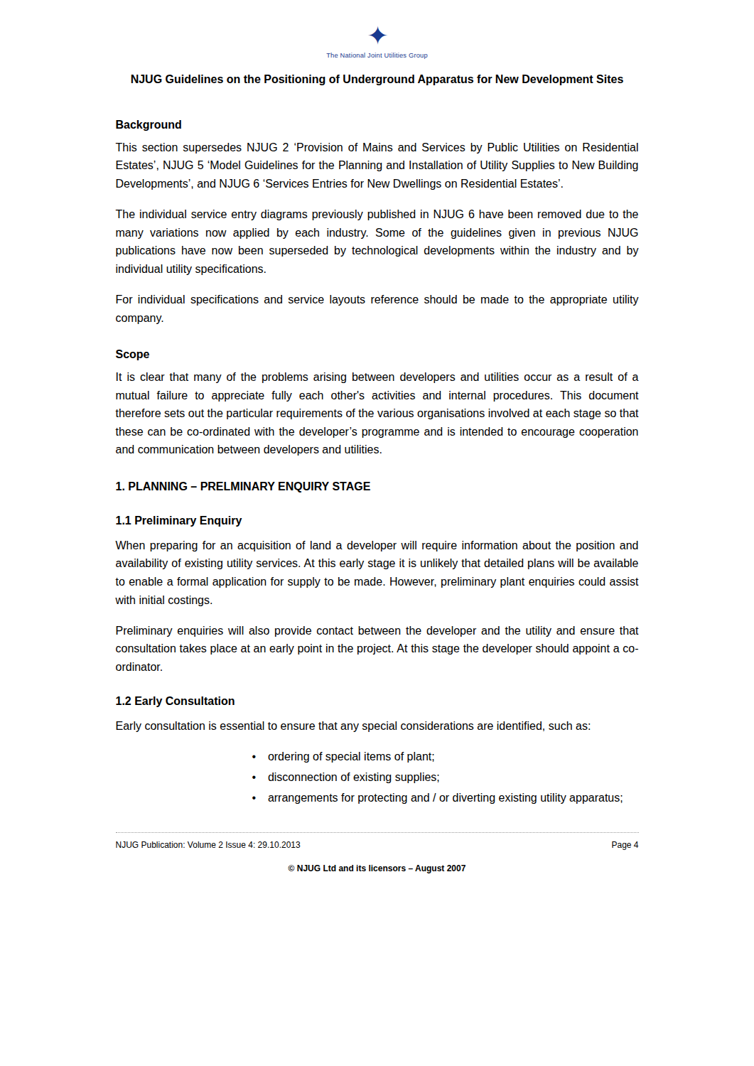✦
The National Joint Utilities Group
NJUG Guidelines on the Positioning of Underground Apparatus for New Development Sites
Background
This section supersedes NJUG 2 ‘Provision of Mains and Services by Public Utilities on Residential Estates’, NJUG 5 ‘Model Guidelines for the Planning and Installation of Utility Supplies to New Building Developments’, and NJUG 6 ‘Services Entries for New Dwellings on Residential Estates’.
The individual service entry diagrams previously published in NJUG 6 have been removed due to the many variations now applied by each industry. Some of the guidelines given in previous NJUG publications have now been superseded by technological developments within the industry and by individual utility specifications.
For individual specifications and service layouts reference should be made to the appropriate utility company.
Scope
It is clear that many of the problems arising between developers and utilities occur as a result of a mutual failure to appreciate fully each other's activities and internal procedures. This document therefore sets out the particular requirements of the various organisations involved at each stage so that these can be co-ordinated with the developer’s programme and is intended to encourage cooperation and communication between developers and utilities.
1. PLANNING – PRELMINARY ENQUIRY STAGE
1.1 Preliminary Enquiry
When preparing for an acquisition of land a developer will require information about the position and availability of existing utility services. At this early stage it is unlikely that detailed plans will be available to enable a formal application for supply to be made. However, preliminary plant enquiries could assist with initial costings.
Preliminary enquiries will also provide contact between the developer and the utility and ensure that consultation takes place at an early point in the project. At this stage the developer should appoint a co-ordinator.
1.2 Early Consultation
Early consultation is essential to ensure that any special considerations are identified, such as:
ordering of special items of plant;
disconnection of existing supplies;
arrangements for protecting and / or diverting existing utility apparatus;
NJUG Publication: Volume 2 Issue 4: 29.10.2013 Page 4
© NJUG Ltd and its licensors – August 2007